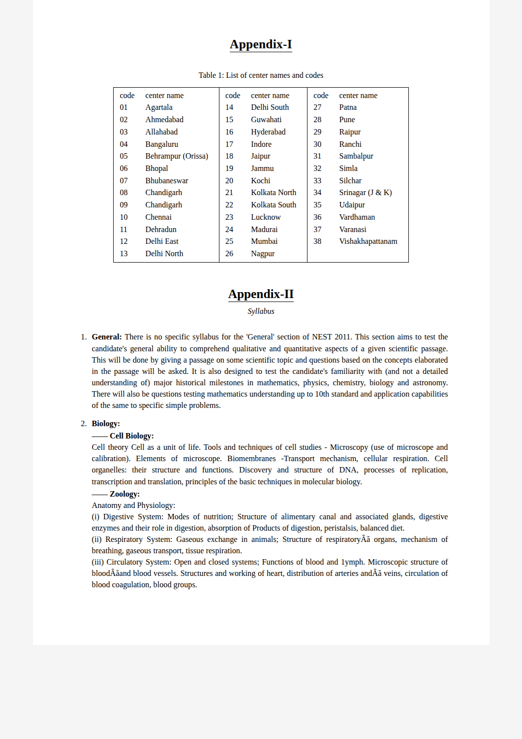Appendix-I
Table 1: List of center names and codes
| code | center name | code | center name | code | center name |
| 01 | Agartala | 14 | Delhi South | 27 | Patna |
| 02 | Ahmedabad | 15 | Guwahati | 28 | Pune |
| 03 | Allahabad | 16 | Hyderabad | 29 | Raipur |
| 04 | Bangaluru | 17 | Indore | 30 | Ranchi |
| 05 | Behrampur (Orissa) | 18 | Jaipur | 31 | Sambalpur |
| 06 | Bhopal | 19 | Jammu | 32 | Simla |
| 07 | Bhubaneswar | 20 | Kochi | 33 | Silchar |
| 08 | Chandigarh | 21 | Kolkata North | 34 | Srinagar (J & K) |
| 09 | Chandigarh | 22 | Kolkata South | 35 | Udaipur |
| 10 | Chennai | 23 | Lucknow | 36 | Vardhaman |
| 11 | Dehradun | 24 | Madurai | 37 | Varanasi |
| 12 | Delhi East | 25 | Mumbai | 38 | Vishakhapattanam |
| 13 | Delhi North | 26 | Nagpur | | |
Appendix-II
Syllabus
General: There is no specific syllabus for the 'General' section of NEST 2011. This section aims to test the candidate's general ability to comprehend qualitative and quantitative aspects of a given scientific passage. This will be done by giving a passage on some scientific topic and questions based on the concepts elaborated in the passage will be asked. It is also designed to test the candidate's familiarity with (and not a detailed understanding of) major historical milestones in mathematics, physics, chemistry, biology and astronomy. There will also be questions testing mathematics understanding up to 10th standard and application capabilities of the same to specific simple problems.
Biology: —— Cell Biology: Cell theory Cell as a unit of life. Tools and techniques of cell studies - Microscopy (use of microscope and calibration). Elements of microscope. Biomembranes -Transport mechanism, cellular respiration. Cell organelles: their structure and functions. Discovery and structure of DNA, processes of replication, transcription and translation, principles of the basic techniques in molecular biology. —— Zoology: Anatomy and Physiology: (i) Digestive System: Modes of nutrition; Structure of alimentary canal and associated glands, digestive enzymes and their role in digestion, absorption of Products of digestion, peristalsis, balanced diet. (ii) Respiratory System: Gaseous exchange in animals; Structure of respiratoryÂă organs, mechanism of breathing, gaseous transport, tissue respiration. (iii) Circulatory System: Open and closed systems; Functions of blood and 1ymph. Microscopic structure of bloodÂăand blood vessels. Structures and working of heart, distribution of arteries andÂă veins, circulation of blood coagulation, blood groups.